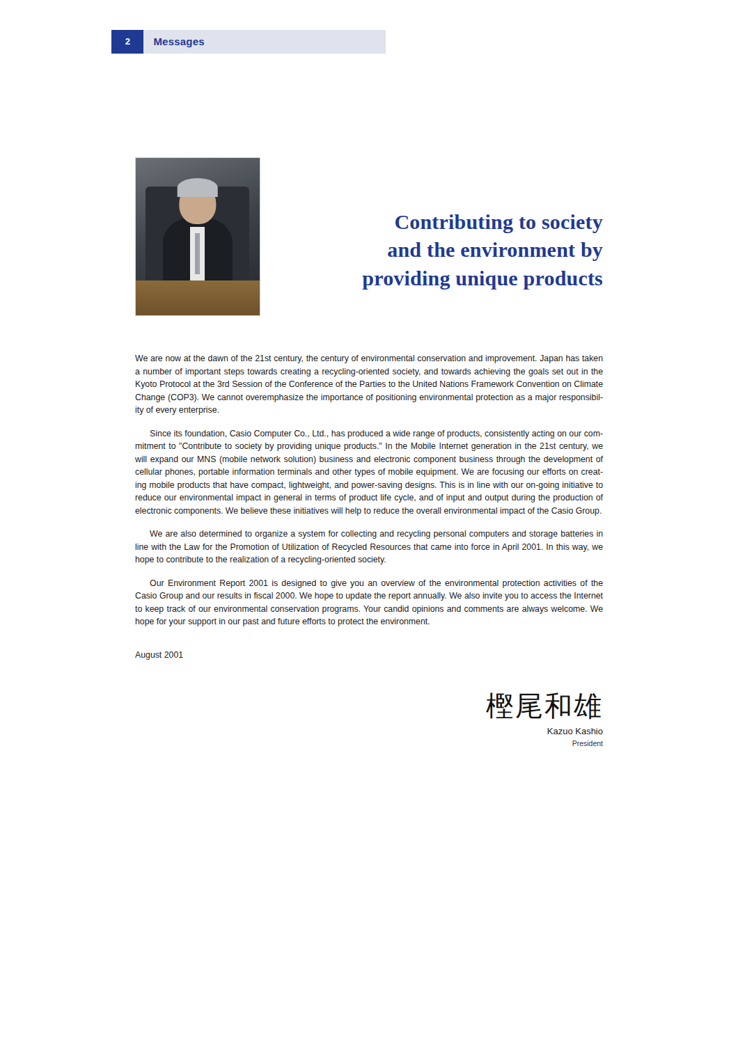2
Messages
Contributing to society and the environment by providing unique products
We are now at the dawn of the 21st century, the century of environmental conservation and improvement. Japan has taken a number of important steps towards creating a recycling-oriented society, and towards achieving the goals set out in the Kyoto Protocol at the 3rd Session of the Conference of the Parties to the United Nations Framework Convention on Climate Change (COP3). We cannot overemphasize the importance of positioning environmental protection as a major responsibility of every enterprise.
Since its foundation, Casio Computer Co., Ltd., has produced a wide range of products, consistently acting on our commitment to "Contribute to society by providing unique products." In the Mobile Internet generation in the 21st century, we will expand our MNS (mobile network solution) business and electronic component business through the development of cellular phones, portable information terminals and other types of mobile equipment. We are focusing our efforts on creating mobile products that have compact, lightweight, and power-saving designs. This is in line with our on-going initiative to reduce our environmental impact in general in terms of product life cycle, and of input and output during the production of electronic components. We believe these initiatives will help to reduce the overall environmental impact of the Casio Group.
We are also determined to organize a system for collecting and recycling personal computers and storage batteries in line with the Law for the Promotion of Utilization of Recycled Resources that came into force in April 2001. In this way, we hope to contribute to the realization of a recycling-oriented society.
Our Environment Report 2001 is designed to give you an overview of the environmental protection activities of the Casio Group and our results in fiscal 2000. We hope to update the report annually. We also invite you to access the Internet to keep track of our environmental conservation programs. Your candid opinions and comments are always welcome. We hope for your support in our past and future efforts to protect the environment.
August 2001
樫尾和雄
Kazuo Kashio
President